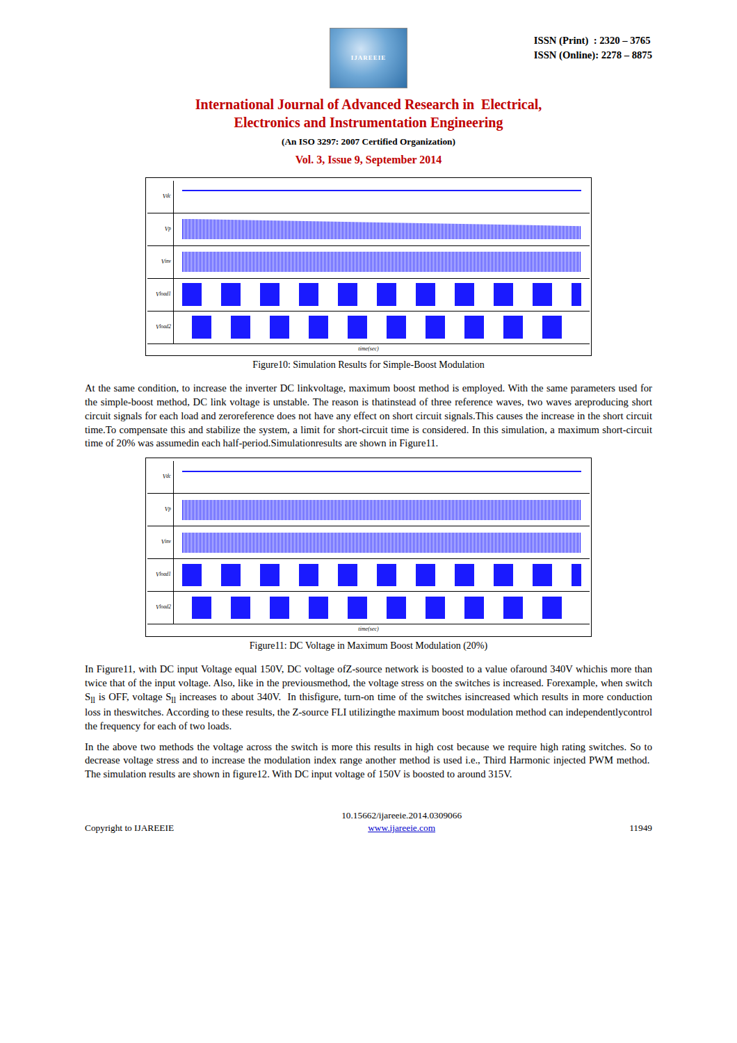IJAREEIE
ISSN (Print) : 2320 – 3765
ISSN (Online): 2278 – 8875
International Journal of Advanced Research in Electrical,
Electronics and Instrumentation Engineering
(An ISO 3297: 2007 Certified Organization)
Vol. 3, Issue 9, September 2014
Vdc
Vp
Vinv
Vload1
Vload2
time(sec)
Figure10: Simulation Results for Simple-Boost Modulation
At the same condition, to increase the inverter DC linkvoltage, maximum boost method is employed. With the same parameters used for the simple-boost method, DC link voltage is unstable. The reason is thatinstead of three reference waves, two waves areproducing short circuit signals for each load and zeroreference does not have any effect on short circuit signals.This causes the increase in the short circuit time.To compensate this and stabilize the system, a limit for short-circuit time is considered. In this simulation, a maximum short-circuit time of 20% was assumedin each half-period.Simulationresults are shown in Figure11.
Vdc
Vp
Vinv
Vload1
Vload2
time(sec)
Figure11: DC Voltage in Maximum Boost Modulation (20%)
In Figure11, with DC input Voltage equal 150V, DC voltage ofZ-source network is boosted to a value ofaround 340V whichis more than twice that of the input voltage. Also, like in the previousmethod, the voltage stress on the switches is increased. Forexample, when switch Sll is OFF, voltage Sll increases to about 340V. In thisfigure, turn-on time of the switches isincreased which results in more conduction loss in theswitches. According to these results, the Z-source FLI utilizingthe maximum boost modulation method can independentlycontrol the frequency for each of two loads.
In the above two methods the voltage across the switch is more this results in high cost because we require high rating switches. So to decrease voltage stress and to increase the modulation index range another method is used i.e., Third Harmonic injected PWM method. The simulation results are shown in figure12. With DC input voltage of 150V is boosted to around 315V.
Copyright to IJAREEIE
10.15662/ijareeie.2014.0309066
www.ijareeie.com
11949